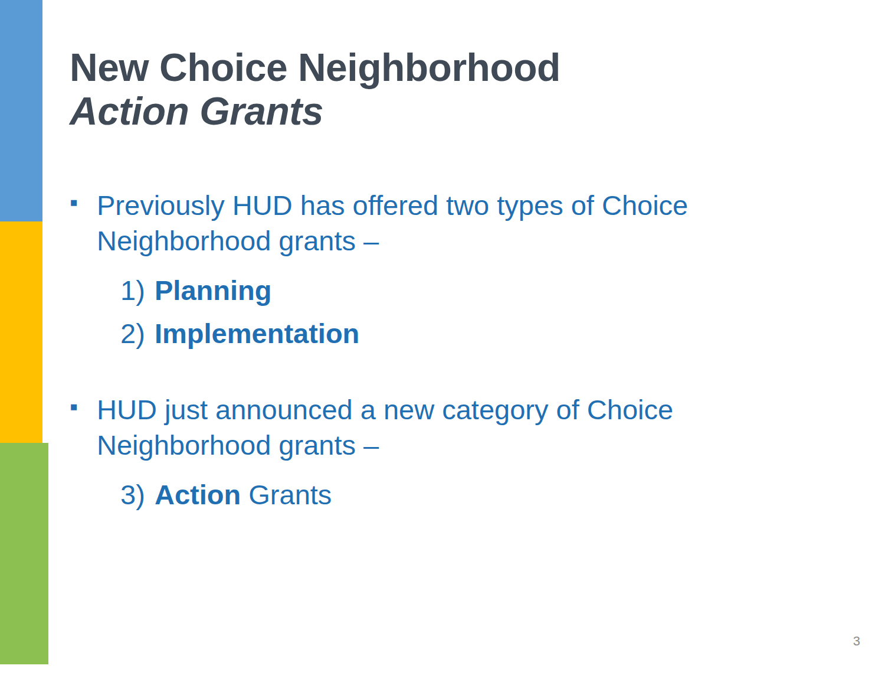New Choice NeighborhoodAction Grants
Previously HUD has offered two types of Choice Neighborhood grants –
1) Planning
2) Implementation
HUD just announced a new category of Choice Neighborhood grants –
3) Action Grants
3